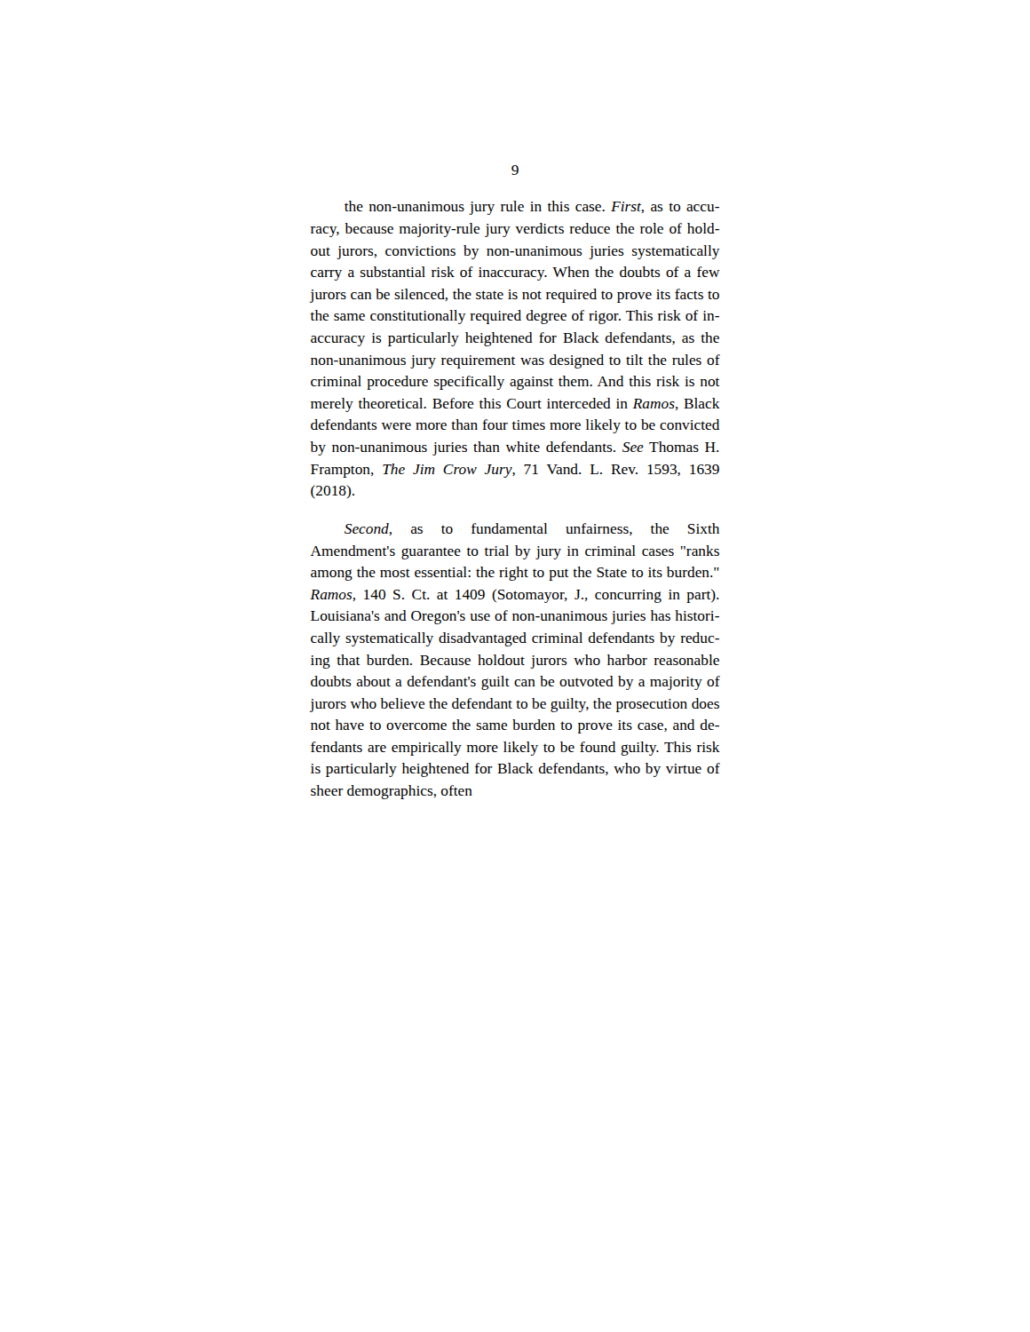9
the non-unanimous jury rule in this case. First, as to accuracy, because majority-rule jury verdicts reduce the role of holdout jurors, convictions by non-unanimous juries systematically carry a substantial risk of inaccuracy. When the doubts of a few jurors can be silenced, the state is not required to prove its facts to the same constitutionally required degree of rigor. This risk of inaccuracy is particularly heightened for Black defendants, as the non-unanimous jury requirement was designed to tilt the rules of criminal procedure specifically against them. And this risk is not merely theoretical. Before this Court interceded in Ramos, Black defendants were more than four times more likely to be convicted by non-unanimous juries than white defendants. See Thomas H. Frampton, The Jim Crow Jury, 71 Vand. L. Rev. 1593, 1639 (2018).
Second, as to fundamental unfairness, the Sixth Amendment's guarantee to trial by jury in criminal cases "ranks among the most essential: the right to put the State to its burden." Ramos, 140 S. Ct. at 1409 (Sotomayor, J., concurring in part). Louisiana's and Oregon's use of non-unanimous juries has historically systematically disadvantaged criminal defendants by reducing that burden. Because holdout jurors who harbor reasonable doubts about a defendant's guilt can be outvoted by a majority of jurors who believe the defendant to be guilty, the prosecution does not have to overcome the same burden to prove its case, and defendants are empirically more likely to be found guilty. This risk is particularly heightened for Black defendants, who by virtue of sheer demographics, often